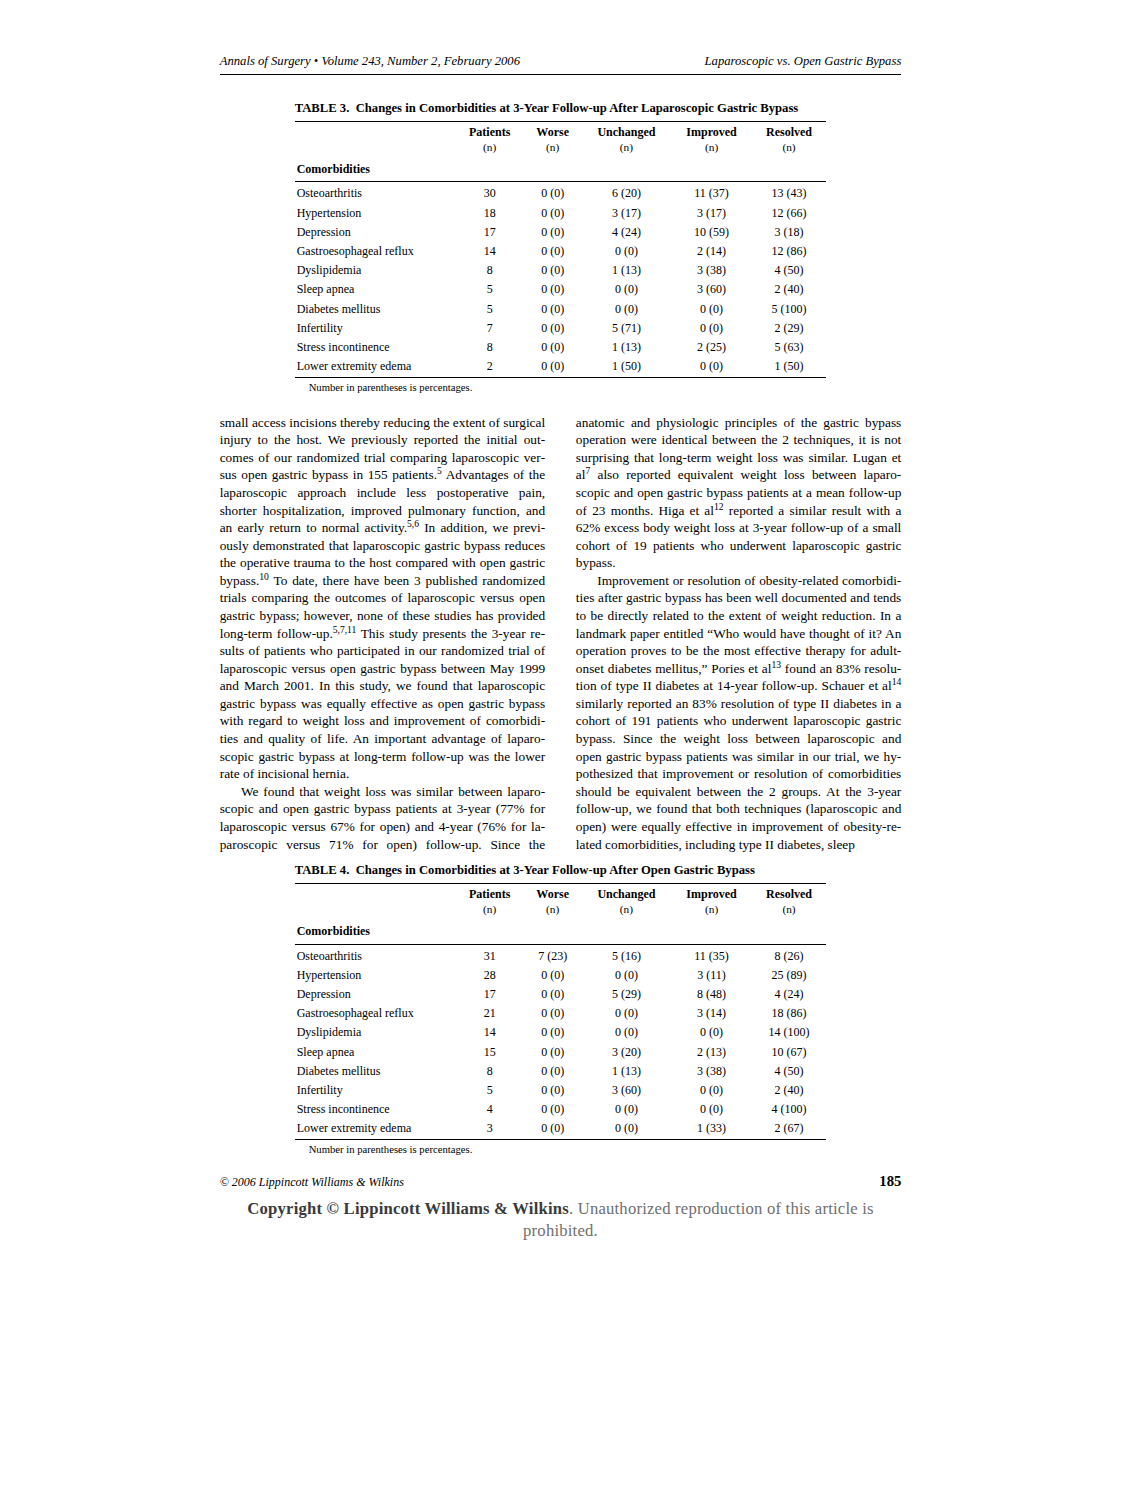Annals of Surgery • Volume 243, Number 2, February 2006
Laparoscopic vs. Open Gastric Bypass
TABLE 3. Changes in Comorbidities at 3-Year Follow-up After Laparoscopic Gastric Bypass
| | Patients (n) | Worse (n) | Unchanged (n) | Improved (n) | Resolved (n) |
| --- | --- | --- | --- | --- | --- |
| Comorbidities | | | | | |
| Osteoarthritis | 30 | 0 (0) | 6 (20) | 11 (37) | 13 (43) |
| Hypertension | 18 | 0 (0) | 3 (17) | 3 (17) | 12 (66) |
| Depression | 17 | 0 (0) | 4 (24) | 10 (59) | 3 (18) |
| Gastroesophageal reflux | 14 | 0 (0) | 0 (0) | 2 (14) | 12 (86) |
| Dyslipidemia | 8 | 0 (0) | 1 (13) | 3 (38) | 4 (50) |
| Sleep apnea | 5 | 0 (0) | 0 (0) | 3 (60) | 2 (40) |
| Diabetes mellitus | 5 | 0 (0) | 0 (0) | 0 (0) | 5 (100) |
| Infertility | 7 | 0 (0) | 5 (71) | 0 (0) | 2 (29) |
| Stress incontinence | 8 | 0 (0) | 1 (13) | 2 (25) | 5 (63) |
| Lower extremity edema | 2 | 0 (0) | 1 (50) | 0 (0) | 1 (50) |
| Number in parentheses is percentages. |
small access incisions thereby reducing the extent of surgical injury to the host. We previously reported the initial outcomes of our randomized trial comparing laparoscopic versus open gastric bypass in 155 patients.5 Advantages of the laparoscopic approach include less postoperative pain, shorter hospitalization, improved pulmonary function, and an early return to normal activity.5,6 In addition, we previously demonstrated that laparoscopic gastric bypass reduces the operative trauma to the host compared with open gastric bypass.10 To date, there have been 3 published randomized trials comparing the outcomes of laparoscopic versus open gastric bypass; however, none of these studies has provided long-term follow-up.5,7,11 This study presents the 3-year results of patients who participated in our randomized trial of laparoscopic versus open gastric bypass between May 1999 and March 2001. In this study, we found that laparoscopic gastric bypass was equally effective as open gastric bypass with regard to weight loss and improvement of comorbidities and quality of life. An important advantage of laparoscopic gastric bypass at long-term follow-up was the lower rate of incisional hernia.
We found that weight loss was similar between laparoscopic and open gastric bypass patients at 3-year (77% for laparoscopic versus 67% for open) and 4-year (76% for laparoscopic versus 71% for open) follow-up. Since the anatomic and physiologic principles of the gastric bypass operation were identical between the 2 techniques, it is not surprising that long-term weight loss was similar. Lugan et al7 also reported equivalent weight loss between laparoscopic and open gastric bypass patients at a mean follow-up of 23 months. Higa et al12 reported a similar result with a 62% excess body weight loss at 3-year follow-up of a small cohort of 19 patients who underwent laparoscopic gastric bypass.
Improvement or resolution of obesity-related comorbidities after gastric bypass has been well documented and tends to be directly related to the extent of weight reduction. In a landmark paper entitled “Who would have thought of it? An operation proves to be the most effective therapy for adult-onset diabetes mellitus,” Pories et al13 found an 83% resolution of type II diabetes at 14-year follow-up. Schauer et al14 similarly reported an 83% resolution of type II diabetes in a cohort of 191 patients who underwent laparoscopic gastric bypass. Since the weight loss between laparoscopic and open gastric bypass patients was similar in our trial, we hypothesized that improvement or resolution of comorbidities should be equivalent between the 2 groups. At the 3-year follow-up, we found that both techniques (laparoscopic and open) were equally effective in improvement of obesity-related comorbidities, including type II diabetes, sleep
TABLE 4. Changes in Comorbidities at 3-Year Follow-up After Open Gastric Bypass
| | Patients (n) | Worse (n) | Unchanged (n) | Improved (n) | Resolved (n) |
| --- | --- | --- | --- | --- | --- |
| Comorbidities | | | | | |
| Osteoarthritis | 31 | 7 (23) | 5 (16) | 11 (35) | 8 (26) |
| Hypertension | 28 | 0 (0) | 0 (0) | 3 (11) | 25 (89) |
| Depression | 17 | 0 (0) | 5 (29) | 8 (48) | 4 (24) |
| Gastroesophageal reflux | 21 | 0 (0) | 0 (0) | 3 (14) | 18 (86) |
| Dyslipidemia | 14 | 0 (0) | 0 (0) | 0 (0) | 14 (100) |
| Sleep apnea | 15 | 0 (0) | 3 (20) | 2 (13) | 10 (67) |
| Diabetes mellitus | 8 | 0 (0) | 1 (13) | 3 (38) | 4 (50) |
| Infertility | 5 | 0 (0) | 3 (60) | 0 (0) | 2 (40) |
| Stress incontinence | 4 | 0 (0) | 0 (0) | 0 (0) | 4 (100) |
| Lower extremity edema | 3 | 0 (0) | 0 (0) | 1 (33) | 2 (67) |
| Number in parentheses is percentages. |
© 2006 Lippincott Williams & Wilkins
185
Copyright © Lippincott Williams & Wilkins. Unauthorized reproduction of this article is prohibited.